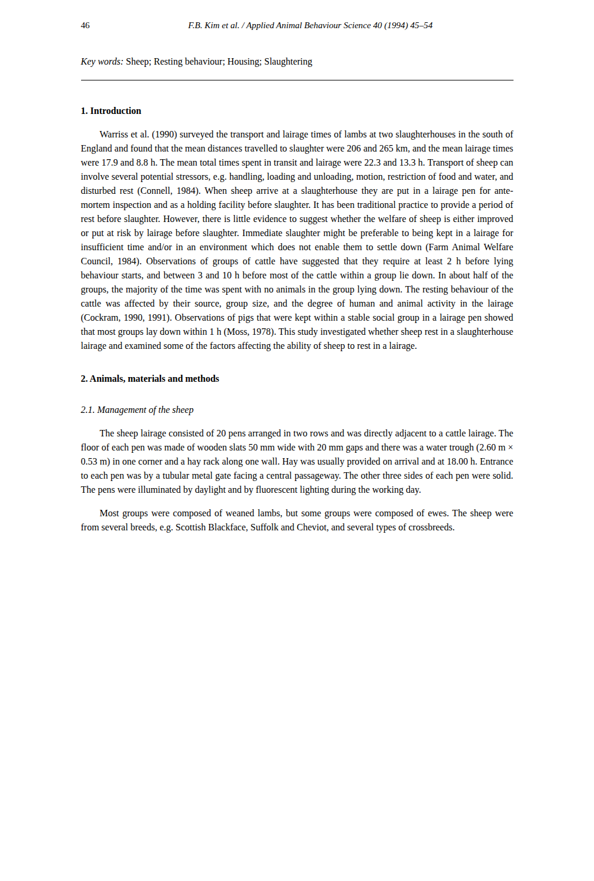46 F.B. Kim et al. / Applied Animal Behaviour Science 40 (1994) 45–54
Key words: Sheep; Resting behaviour; Housing; Slaughtering
1. Introduction
Warriss et al. (1990) surveyed the transport and lairage times of lambs at two slaughterhouses in the south of England and found that the mean distances travelled to slaughter were 206 and 265 km, and the mean lairage times were 17.9 and 8.8 h. The mean total times spent in transit and lairage were 22.3 and 13.3 h. Transport of sheep can involve several potential stressors, e.g. handling, loading and unloading, motion, restriction of food and water, and disturbed rest (Connell, 1984). When sheep arrive at a slaughterhouse they are put in a lairage pen for ante-mortem inspection and as a holding facility before slaughter. It has been traditional practice to provide a period of rest before slaughter. However, there is little evidence to suggest whether the welfare of sheep is either improved or put at risk by lairage before slaughter. Immediate slaughter might be preferable to being kept in a lairage for insufficient time and/or in an environment which does not enable them to settle down (Farm Animal Welfare Council, 1984). Observations of groups of cattle have suggested that they require at least 2 h before lying behaviour starts, and between 3 and 10 h before most of the cattle within a group lie down. In about half of the groups, the majority of the time was spent with no animals in the group lying down. The resting behaviour of the cattle was affected by their source, group size, and the degree of human and animal activity in the lairage (Cockram, 1990, 1991). Observations of pigs that were kept within a stable social group in a lairage pen showed that most groups lay down within 1 h (Moss, 1978). This study investigated whether sheep rest in a slaughterhouse lairage and examined some of the factors affecting the ability of sheep to rest in a lairage.
2. Animals, materials and methods
2.1. Management of the sheep
The sheep lairage consisted of 20 pens arranged in two rows and was directly adjacent to a cattle lairage. The floor of each pen was made of wooden slats 50 mm wide with 20 mm gaps and there was a water trough (2.60 m × 0.53 m) in one corner and a hay rack along one wall. Hay was usually provided on arrival and at 18.00 h. Entrance to each pen was by a tubular metal gate facing a central passageway. The other three sides of each pen were solid. The pens were illuminated by daylight and by fluorescent lighting during the working day.
Most groups were composed of weaned lambs, but some groups were composed of ewes. The sheep were from several breeds, e.g. Scottish Blackface, Suffolk and Cheviot, and several types of crossbreeds.